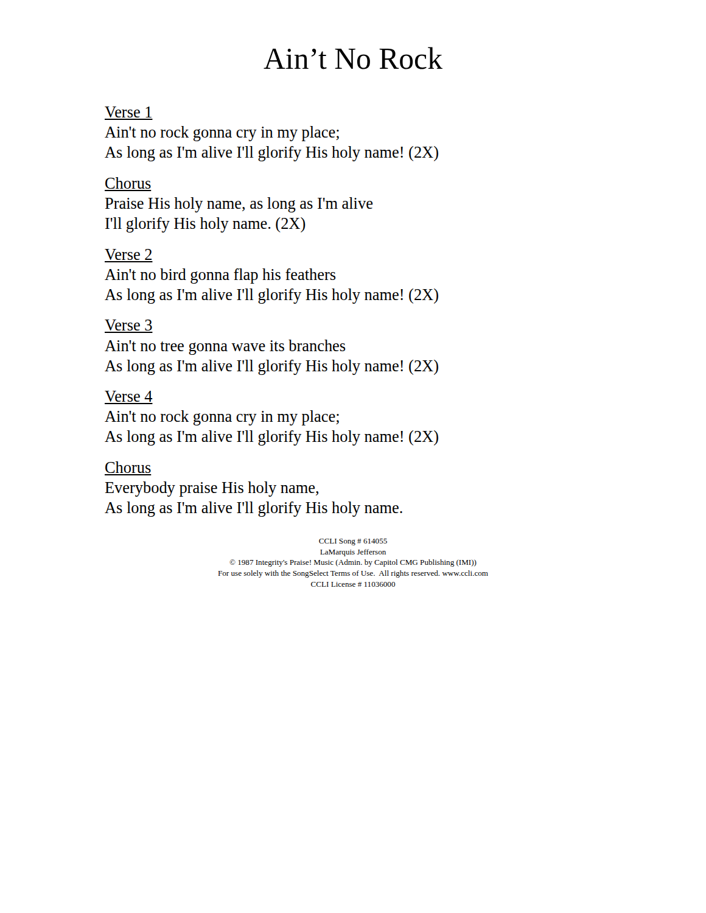Ain’t No Rock
Verse 1
Ain't no rock gonna cry in my place;
As long as I'm alive I'll glorify His holy name! (2X)
Chorus
Praise His holy name, as long as I'm alive
I'll glorify His holy name. (2X)
Verse 2
Ain't no bird gonna flap his feathers
As long as I'm alive I'll glorify His holy name! (2X)
Verse 3
Ain't no tree gonna wave its branches
As long as I'm alive I'll glorify His holy name! (2X)
Verse 4
Ain't no rock gonna cry in my place;
As long as I'm alive I'll glorify His holy name! (2X)
Chorus
Everybody praise His holy name,
As long as I'm alive I'll glorify His holy name.
CCLI Song # 614055
LaMarquis Jefferson
© 1987 Integrity's Praise! Music (Admin. by Capitol CMG Publishing (IMI))
For use solely with the SongSelect Terms of Use. All rights reserved. www.ccli.com
CCLI License # 11036000